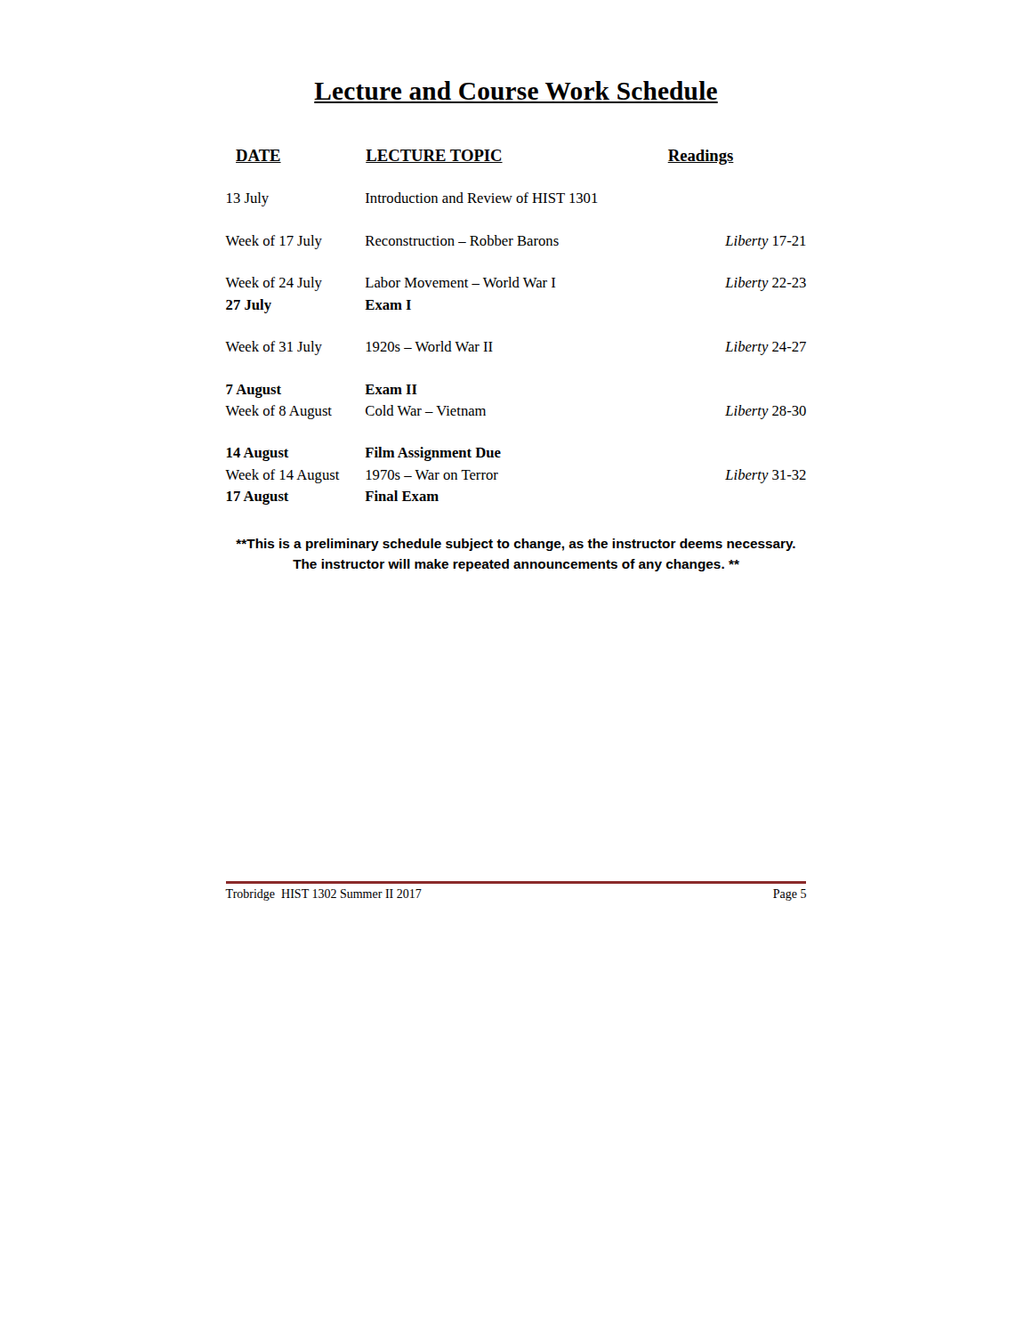Lecture and Course Work Schedule
| DATE | LECTURE TOPIC | Readings |
| --- | --- | --- |
| 13 July | Introduction and Review of HIST 1301 | |
| Week of 17 July | Reconstruction – Robber Barons | Liberty 17-21 |
| Week of 24 July | Labor Movement – World War I | Liberty 22-23 |
| 27 July | Exam I | |
| Week of 31 July | 1920s – World War II | Liberty 24-27 |
| 7 August | Exam II | |
| Week of 8 August | Cold War – Vietnam | Liberty 28-30 |
| 14 August | Film Assignment Due | |
| Week of 14 August | 1970s – War on Terror | Liberty 31-32 |
| 17 August | Final Exam | |
**This is a preliminary schedule subject to change, as the instructor deems necessary.
The instructor will make repeated announcements of any changes. **
Trobridge HIST 1302 Summer II 2017 Page 5